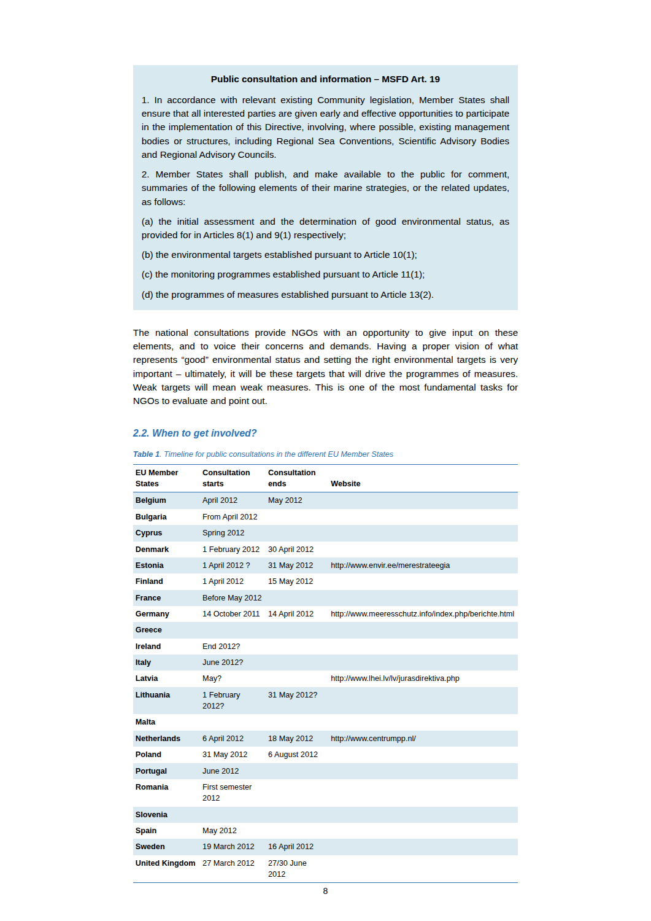Public consultation and information – MSFD Art. 19
1. In accordance with relevant existing Community legislation, Member States shall ensure that all interested parties are given early and effective opportunities to participate in the implementation of this Directive, involving, where possible, existing management bodies or structures, including Regional Sea Conventions, Scientific Advisory Bodies and Regional Advisory Councils.
2. Member States shall publish, and make available to the public for comment, summaries of the following elements of their marine strategies, or the related updates, as follows:
(a) the initial assessment and the determination of good environmental status, as provided for in Articles 8(1) and 9(1) respectively;
(b) the environmental targets established pursuant to Article 10(1);
(c) the monitoring programmes established pursuant to Article 11(1);
(d) the programmes of measures established pursuant to Article 13(2).
The national consultations provide NGOs with an opportunity to give input on these elements, and to voice their concerns and demands. Having a proper vision of what represents “good” environmental status and setting the right environmental targets is very important – ultimately, it will be these targets that will drive the programmes of measures. Weak targets will mean weak measures. This is one of the most fundamental tasks for NGOs to evaluate and point out.
2.2. When to get involved?
Table 1. Timeline for public consultations in the different EU Member States
| EU Member States | Consultation starts | Consultation ends | Website |
| --- | --- | --- | --- |
| Belgium | April 2012 | May 2012 | |
| Bulgaria | From April 2012 | | |
| Cyprus | Spring 2012 | | |
| Denmark | 1 February 2012 | 30 April 2012 | |
| Estonia | 1 April 2012 ? | 31 May 2012 | http://www.envir.ee/merestrateegia |
| Finland | 1 April 2012 | 15 May 2012 | |
| France | Before May 2012 | | |
| Germany | 14 October 2011 | 14 April 2012 | http://www.meeresschutz.info/index.php/berichte.html |
| Greece | | | |
| Ireland | End 2012? | | |
| Italy | June 2012? | | |
| Latvia | May? | | http://www.lhei.lv/lv/jurasdirektiva.php |
| Lithuania | 1 February 2012? | 31 May 2012? | |
| Malta | | | |
| Netherlands | 6 April 2012 | 18 May 2012 | http://www.centrumpp.nl/ |
| Poland | 31 May 2012 | 6 August 2012 | |
| Portugal | June 2012 | | |
| Romania | First semester 2012 | | |
| Slovenia | | | |
| Spain | May 2012 | | |
| Sweden | 19 March 2012 | 16 April 2012 | |
| United Kingdom | 27 March 2012 | 27/30 June 2012 | |
8